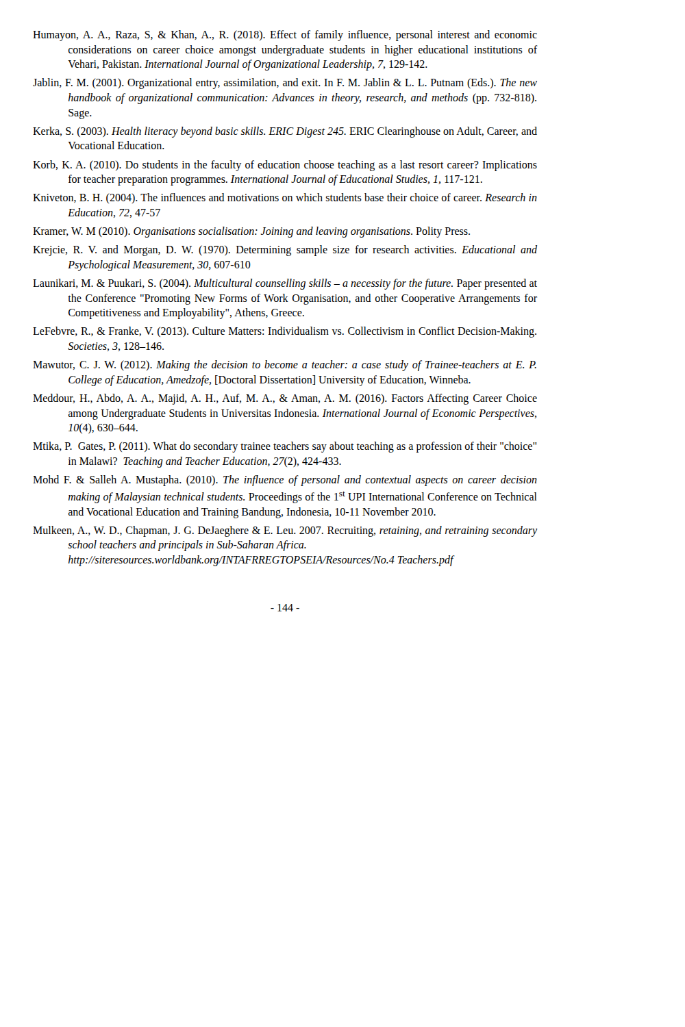Humayon, A. A., Raza, S, & Khan, A., R. (2018). Effect of family influence, personal interest and economic considerations on career choice amongst undergraduate students in higher educational institutions of Vehari, Pakistan. International Journal of Organizational Leadership, 7, 129-142.
Jablin, F. M. (2001). Organizational entry, assimilation, and exit. In F. M. Jablin & L. L. Putnam (Eds.). The new handbook of organizational communication: Advances in theory, research, and methods (pp. 732-818). Sage.
Kerka, S. (2003). Health literacy beyond basic skills. ERIC Digest 245. ERIC Clearinghouse on Adult, Career, and Vocational Education.
Korb, K. A. (2010). Do students in the faculty of education choose teaching as a last resort career? Implications for teacher preparation programmes. International Journal of Educational Studies, 1, 117-121.
Kniveton, B. H. (2004). The influences and motivations on which students base their choice of career. Research in Education, 72, 47-57
Kramer, W. M (2010). Organisations socialisation: Joining and leaving organisations. Polity Press.
Krejcie, R. V. and Morgan, D. W. (1970). Determining sample size for research activities. Educational and Psychological Measurement, 30, 607-610
Launikari, M. & Puukari, S. (2004). Multicultural counselling skills – a necessity for the future. Paper presented at the Conference "Promoting New Forms of Work Organisation, and other Cooperative Arrangements for Competitiveness and Employability", Athens, Greece.
LeFebvre, R., & Franke, V. (2013). Culture Matters: Individualism vs. Collectivism in Conflict Decision-Making. Societies, 3, 128–146.
Mawutor, C. J. W. (2012). Making the decision to become a teacher: a case study of Trainee-teachers at E. P. College of Education, Amedzofe, [Doctoral Dissertation] University of Education, Winneba.
Meddour, H., Abdo, A. A., Majid, A. H., Auf, M. A., & Aman, A. M. (2016). Factors Affecting Career Choice among Undergraduate Students in Universitas Indonesia. International Journal of Economic Perspectives, 10(4), 630–644.
Mtika, P. Gates, P. (2011). What do secondary trainee teachers say about teaching as a profession of their "choice" in Malawi? Teaching and Teacher Education, 27(2), 424-433.
Mohd F. & Salleh A. Mustapha. (2010). The influence of personal and contextual aspects on career decision making of Malaysian technical students. Proceedings of the 1st UPI International Conference on Technical and Vocational Education and Training Bandung, Indonesia, 10-11 November 2010.
Mulkeen, A., W. D., Chapman, J. G. DeJaeghere & E. Leu. 2007. Recruiting, retaining, and retraining secondary school teachers and principals in Sub-Saharan Africa.
http://siteresources.worldbank.org/INTAFRREGTOPSEIA/Resources/No.4 Teachers.pdf
- 144 -